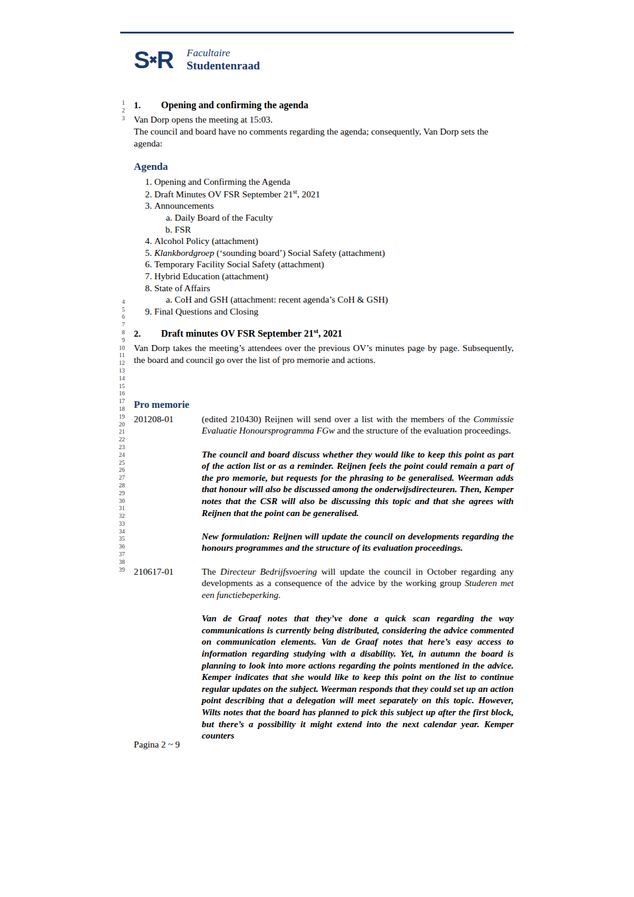S✖R
Facultaire
Studentenraad
1
2
3
4
5
6
7
8
9
10
11
12
13
14
15
16
17
18
19
20
21
22
23
24
25
26
27
28
29
30
31
32
33
34
35
36
37
38
39
1.
Opening and confirming the agenda
Van Dorp opens the meeting at 15:03.
The council and board have no comments regarding the agenda; consequently, Van Dorp sets the
agenda:
Agenda
Opening and Confirming the Agenda
Draft Minutes OV FSR September 21st, 2021
Announcements
Daily Board of the Faculty
FSR
Alcohol Policy (attachment)
Klankbordgroep (‘sounding board’) Social Safety (attachment)
Temporary Facility Social Safety (attachment)
Hybrid Education (attachment)
State of Affairs
CoH and GSH (attachment: recent agenda’s CoH & GSH)
Final Questions and Closing
2.
Draft minutes OV FSR September 21st, 2021
Van Dorp takes the meeting’s attendees over the previous OV’s minutes page by page. Subsequently, the board and council go over the list of pro memorie and actions.
Pro memorie
201208-01
(edited 210430) Reijnen will send over a list with the members of the Commissie Evaluatie Honoursprogramma FGw and the structure of the evaluation proceedings.
The council and board discuss whether they would like to keep this point as part of the action list or as a reminder. Reijnen feels the point could remain a part of the pro memorie, but requests for the phrasing to be generalised. Weerman adds that honour will also be discussed among the onderwijsdirecteuren. Then, Kemper notes that the CSR will also be discussing this topic and that she agrees with Reijnen that the point can be generalised.
New formulation: Reijnen will update the council on developments regarding the honours programmes and the structure of its evaluation proceedings.
210617-01
The Directeur Bedrijfsvoering will update the council in October regarding any developments as a consequence of the advice by the working group Studeren met een functiebeperking.
Van de Graaf notes that they’ve done a quick scan regarding the way communications is currently being distributed, considering the advice commented on communication elements. Van de Graaf notes that here’s easy access to information regarding studying with a disability. Yet, in autumn the board is planning to look into more actions regarding the points mentioned in the advice. Kemper indicates that she would like to keep this point on the list to continue regular updates on the subject. Weerman responds that they could set up an action point describing that a delegation will meet separately on this topic. However, Wilts notes that the board has planned to pick this subject up after the first block, but there’s a possibility it might extend into the next calendar year. Kemper counters
Pagina 2 ~ 9